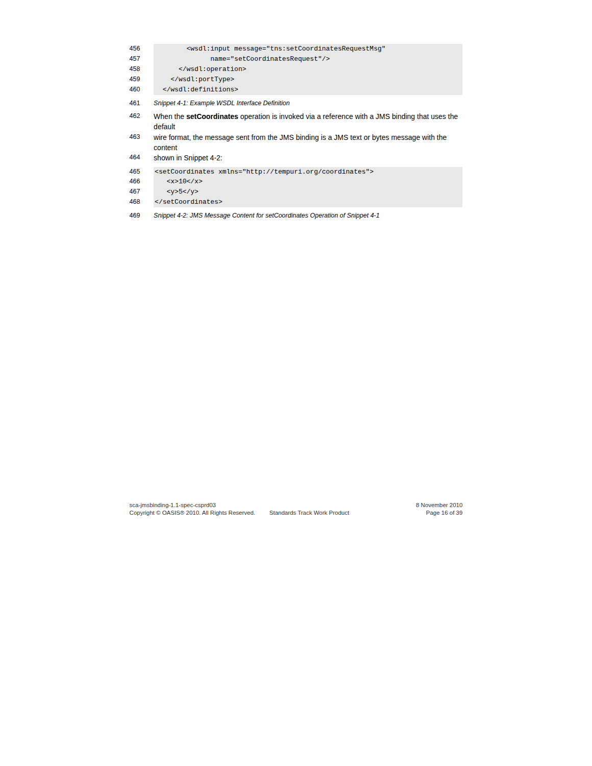456
<wsdl:input message="tns:setCoordinatesRequestMsg"
457
name="setCoordinatesRequest"/>
458
</wsdl:operation>
459
</wsdl:portType>
460
</wsdl:definitions>
461
Snippet 4-1: Example WSDL Interface Definition
462
When the setCoordinates operation is invoked via a reference with a JMS binding that uses the default
463
wire format, the message sent from the JMS binding is a JMS text or bytes message with the content
464
shown in Snippet 4-2:
465
<setCoordinates xmlns="http://tempuri.org/coordinates">
466
<x>10</x>
467
<y>5</y>
468
</setCoordinates>
469
Snippet 4-2: JMS Message Content for setCoordinates Operation of Snippet 4-1
sca-jmsbinding-1.1-spec-csprd03
Copyright © OASIS® 2010. All Rights Reserved.
Standards Track Work Product
8 November 2010
Page 16 of 39